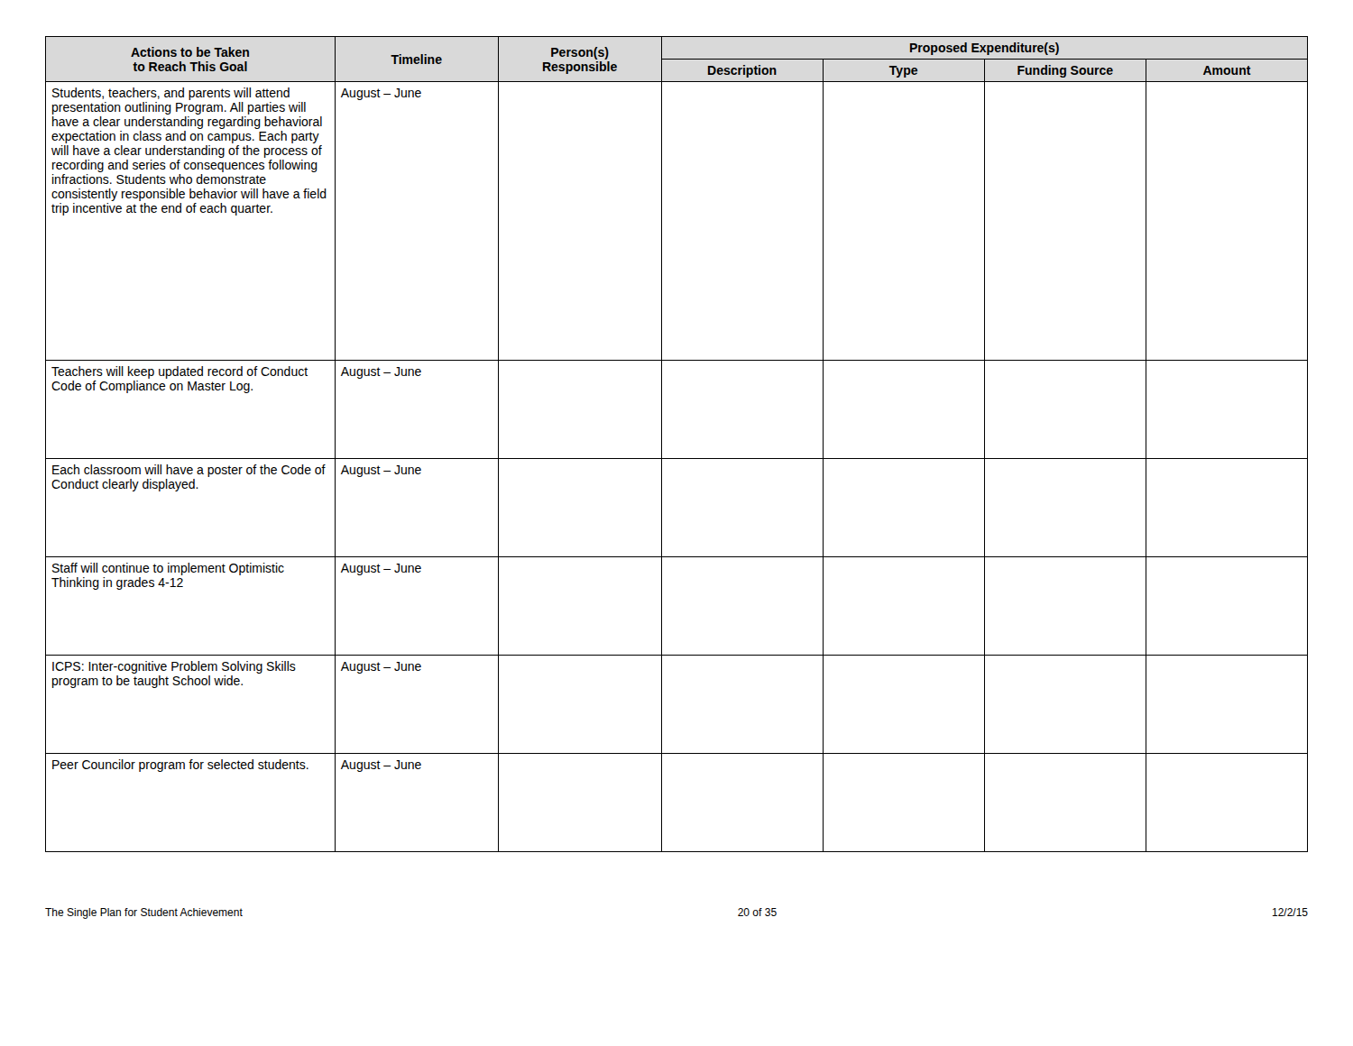| Actions to be Taken to Reach This Goal | Timeline | Person(s) Responsible | Proposed Expenditure(s) |
| --- | --- | --- | --- |
| Description | Type | Funding Source | Amount |
| Students, teachers, and parents will attend presentation outlining Program. All parties will have a clear understanding regarding behavioral expectation in class and on campus. Each party will have a clear understanding of the process of recording and series of consequences following infractions. Students who demonstrate consistently responsible behavior will have a field trip incentive at the end of each quarter. | August – June | | | | | |
| Teachers will keep updated record of Conduct Code of Compliance on Master Log. | August – June | | | | | |
| Each classroom will have a poster of the Code of Conduct clearly displayed. | August – June | | | | | |
| Staff will continue to implement Optimistic Thinking in grades 4-12 | August – June | | | | | |
| ICPS: Inter-cognitive Problem Solving Skills program to be taught School wide. | August – June | | | | | |
| Peer Councilor program for selected students. | August – June | | | | | |
The Single Plan for Student Achievement
20 of 35
12/2/15